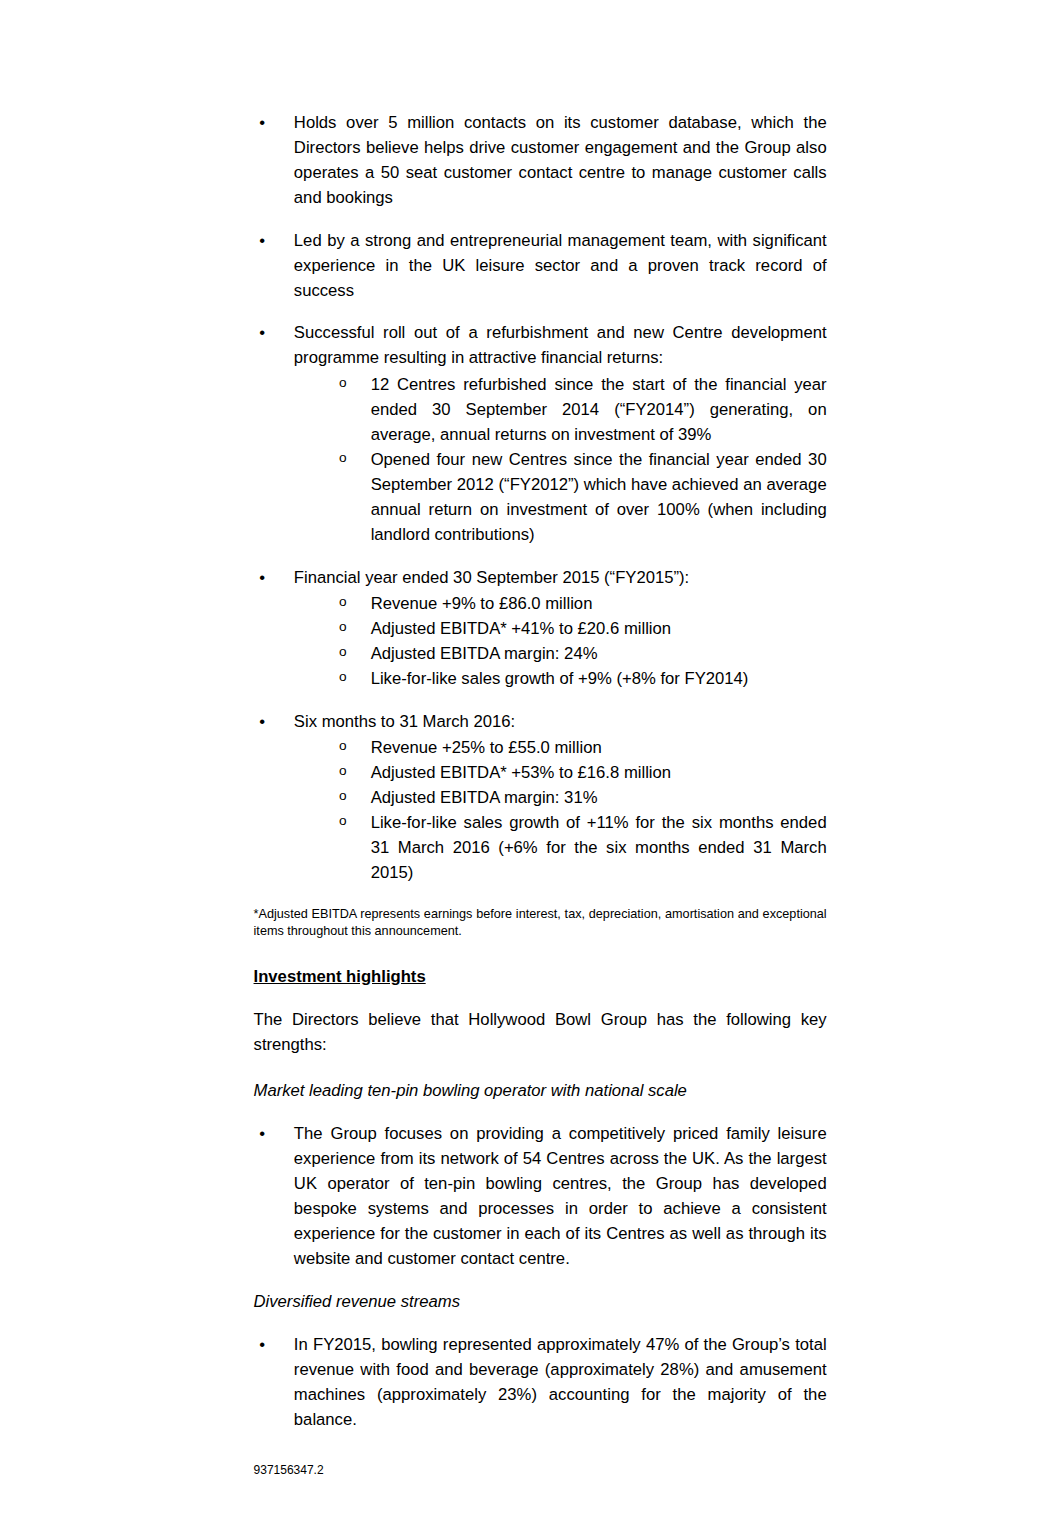Holds over 5 million contacts on its customer database, which the Directors believe helps drive customer engagement and the Group also operates a 50 seat customer contact centre to manage customer calls and bookings
Led by a strong and entrepreneurial management team, with significant experience in the UK leisure sector and a proven track record of success
Successful roll out of a refurbishment and new Centre development programme resulting in attractive financial returns:
12 Centres refurbished since the start of the financial year ended 30 September 2014 (“FY2014”) generating, on average, annual returns on investment of 39%
Opened four new Centres since the financial year ended 30 September 2012 (“FY2012”) which have achieved an average annual return on investment of over 100% (when including landlord contributions)
Financial year ended 30 September 2015 (“FY2015”):
Revenue +9% to £86.0 million
Adjusted EBITDA* +41% to £20.6 million
Adjusted EBITDA margin: 24%
Like-for-like sales growth of +9% (+8% for FY2014)
Six months to 31 March 2016:
Revenue +25% to £55.0 million
Adjusted EBITDA* +53% to £16.8 million
Adjusted EBITDA margin: 31%
Like-for-like sales growth of +11% for the six months ended 31 March 2016 (+6% for the six months ended 31 March 2015)
*Adjusted EBITDA represents earnings before interest, tax, depreciation, amortisation and exceptional items throughout this announcement.
Investment highlights
The Directors believe that Hollywood Bowl Group has the following key strengths:
Market leading ten-pin bowling operator with national scale
The Group focuses on providing a competitively priced family leisure experience from its network of 54 Centres across the UK. As the largest UK operator of ten-pin bowling centres, the Group has developed bespoke systems and processes in order to achieve a consistent experience for the customer in each of its Centres as well as through its website and customer contact centre.
Diversified revenue streams
In FY2015, bowling represented approximately 47% of the Group’s total revenue with food and beverage (approximately 28%) and amusement machines (approximately 23%) accounting for the majority of the balance.
937156347.2